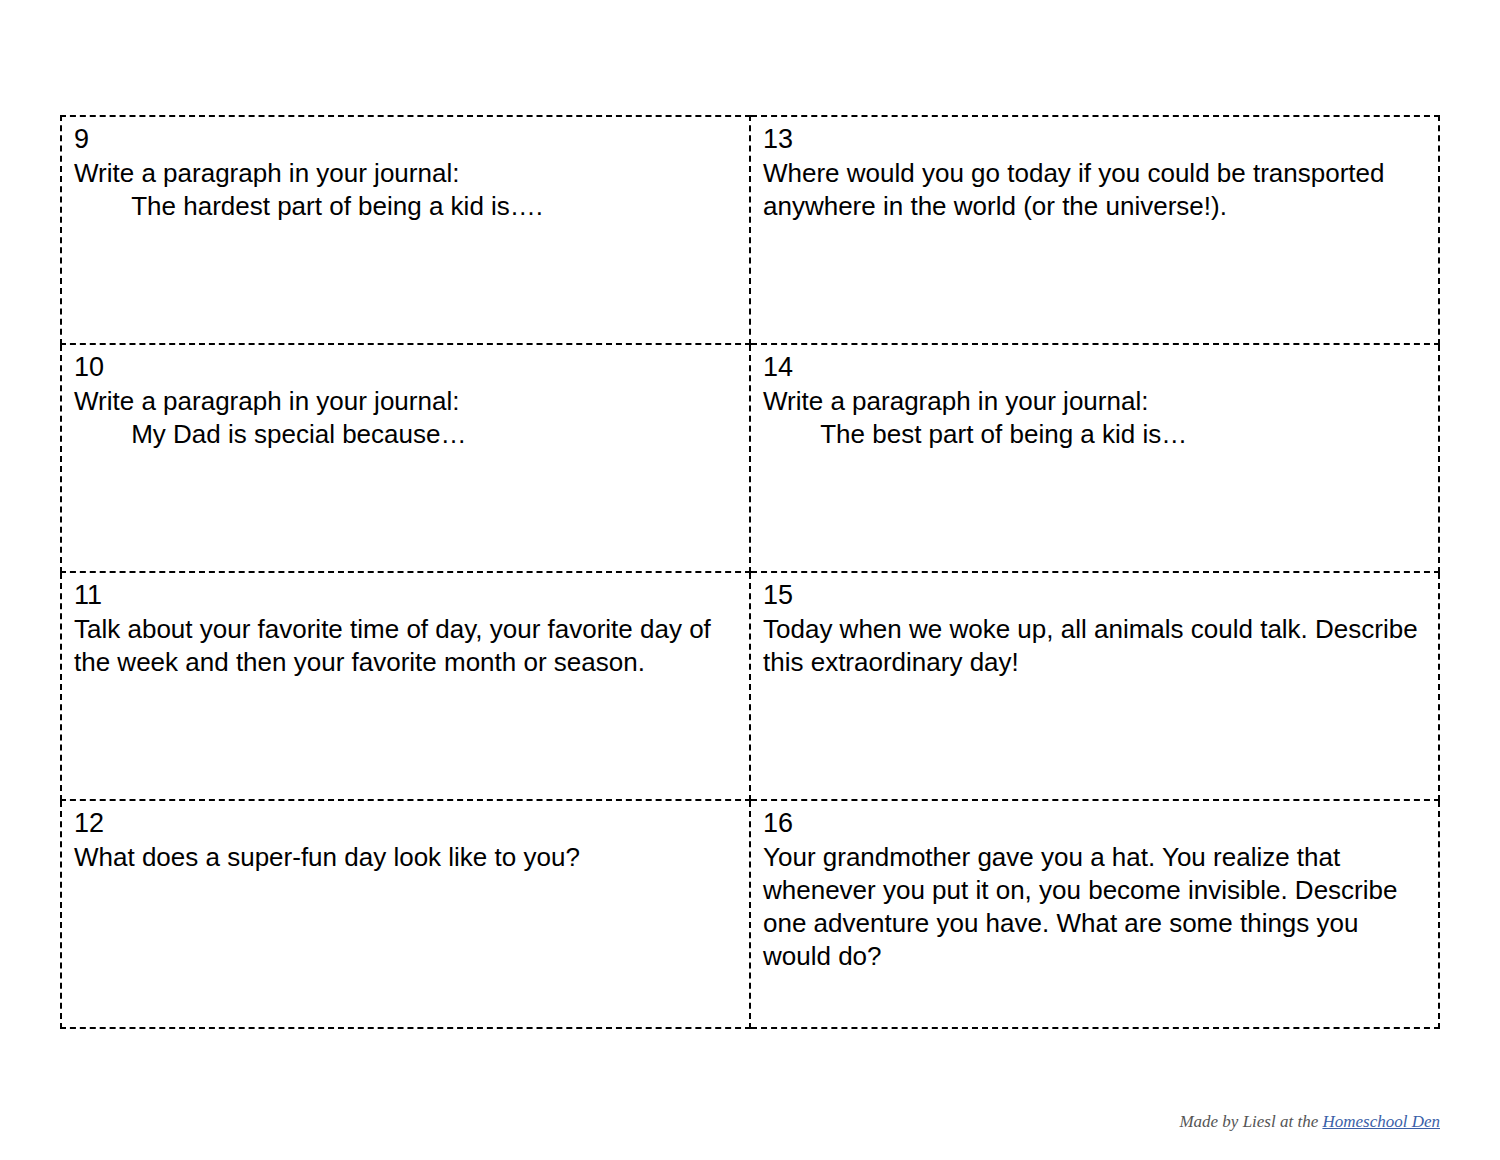| 9 Write a paragraph in your journal: The hardest part of being a kid is…. | 13 Where would you go today if you could be transported anywhere in the world (or the universe!). |
| 10 Write a paragraph in your journal: My Dad is special because… | 14 Write a paragraph in your journal: The best part of being a kid is… |
| 11 Talk about your favorite time of day, your favorite day of the week and then your favorite month or season. | 15 Today when we woke up, all animals could talk. Describe this extraordinary day! |
| 12 What does a super-fun day look like to you? | 16 Your grandmother gave you a hat. You realize that whenever you put it on, you become invisible. Describe one adventure you have. What are some things you would do? |
Made by Liesl at the Homeschool Den